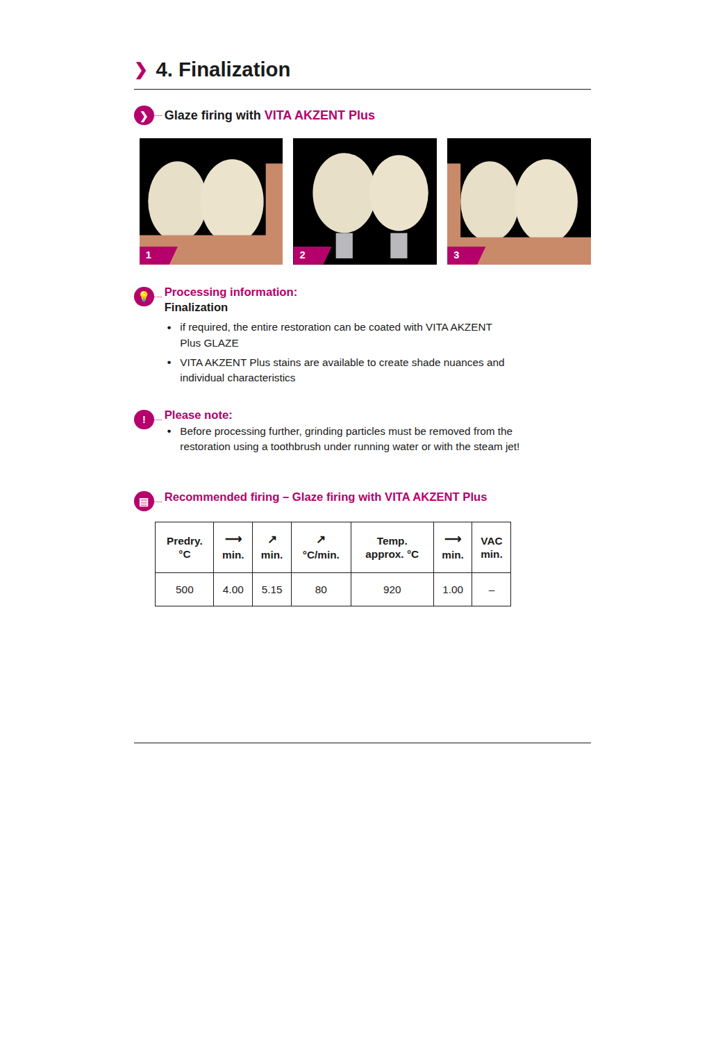❯4. Finalization
❯
Glaze firing with VITA AKZENT Plus
1
2
3
💡
Processing information:
Finalization
if required, the entire restoration can be coated with VITA AKZENT
Plus GLAZE
VITA AKZENT Plus stains are available to create shade nuances and
individual characteristics
!
Please note:
Before processing further, grinding particles must be removed from the
restoration using a toothbrush under running water or with the steam jet!
▤
Recommended firing – Glaze firing with VITA AKZENT Plus
| Predry. °C | ⟶ min. | ↗ min. | ↗ °C/min. | Temp. approx. °C | ⟶ min. | VAC min. |
| --- | --- | --- | --- | --- | --- | --- |
| 500 | 4.00 | 5.15 | 80 | 920 | 1.00 | – |